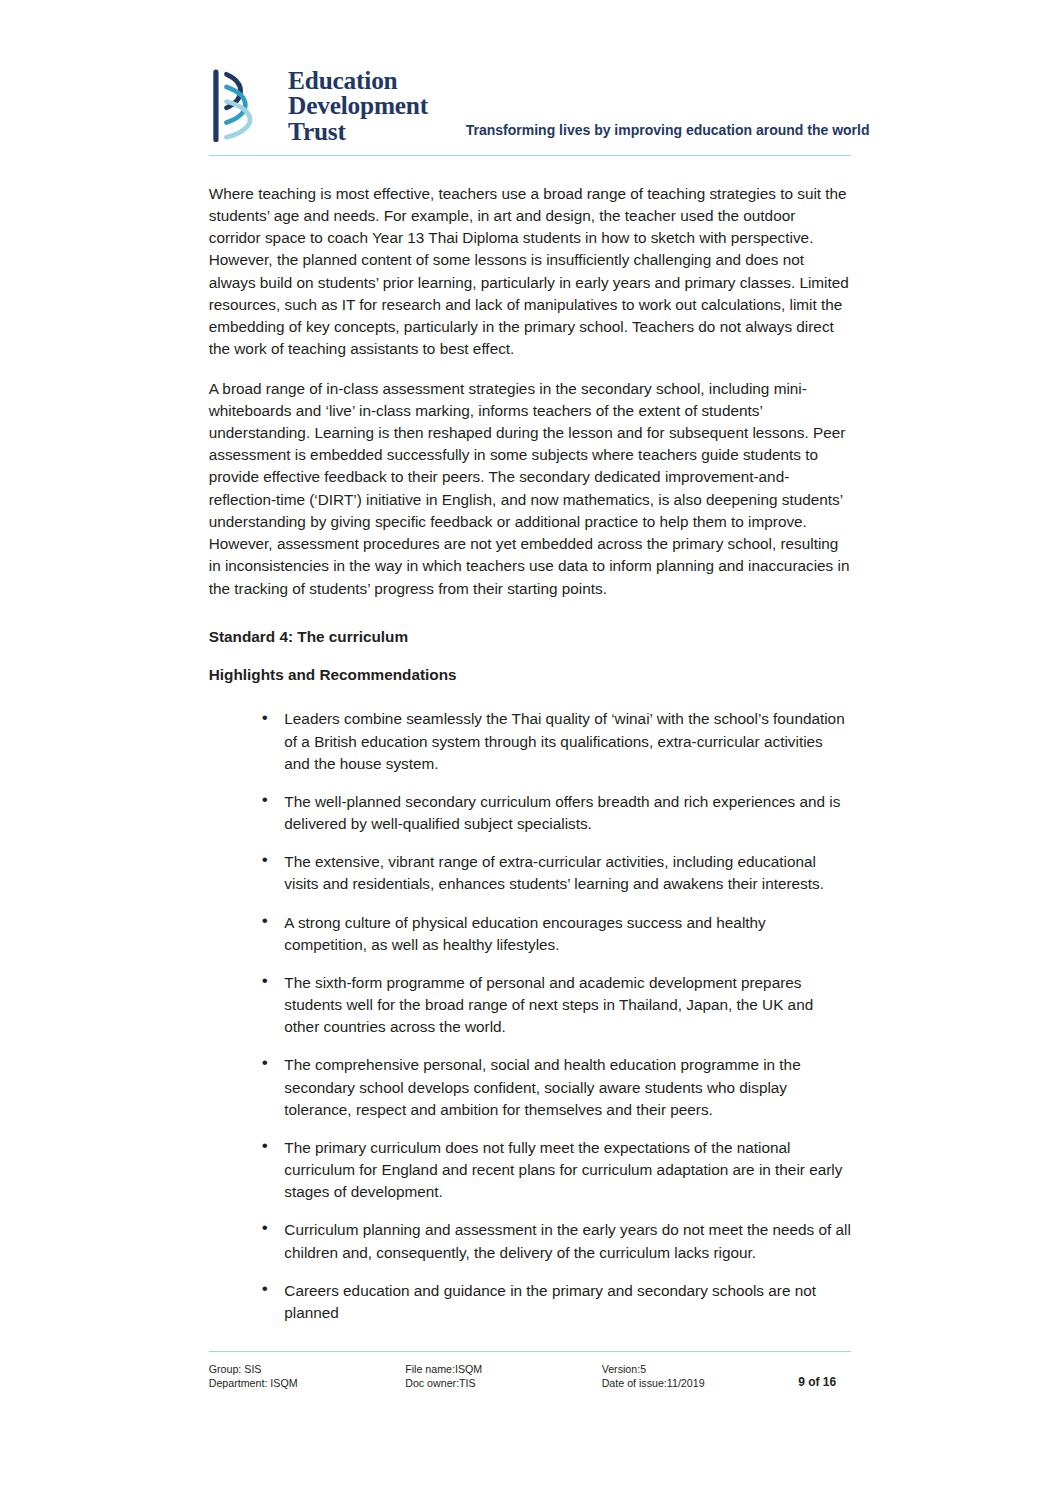Education Development Trust
Transforming lives by improving education around the world
Where teaching is most effective, teachers use a broad range of teaching strategies to suit the students’ age and needs. For example, in art and design, the teacher used the outdoor corridor space to coach Year 13 Thai Diploma students in how to sketch with perspective. However, the planned content of some lessons is insufficiently challenging and does not always build on students’ prior learning, particularly in early years and primary classes. Limited resources, such as IT for research and lack of manipulatives to work out calculations, limit the embedding of key concepts, particularly in the primary school. Teachers do not always direct the work of teaching assistants to best effect.
A broad range of in-class assessment strategies in the secondary school, including mini-whiteboards and ‘live’ in-class marking, informs teachers of the extent of students’ understanding. Learning is then reshaped during the lesson and for subsequent lessons. Peer assessment is embedded successfully in some subjects where teachers guide students to provide effective feedback to their peers. The secondary dedicated improvement-and-reflection-time (‘DIRT’) initiative in English, and now mathematics, is also deepening students’ understanding by giving specific feedback or additional practice to help them to improve. However, assessment procedures are not yet embedded across the primary school, resulting in inconsistencies in the way in which teachers use data to inform planning and inaccuracies in the tracking of students’ progress from their starting points.
Standard 4: The curriculum
Highlights and Recommendations
Leaders combine seamlessly the Thai quality of ‘winai’ with the school’s foundation of a British education system through its qualifications, extra-curricular activities and the house system.
The well-planned secondary curriculum offers breadth and rich experiences and is delivered by well-qualified subject specialists.
The extensive, vibrant range of extra-curricular activities, including educational visits and residentials, enhances students’ learning and awakens their interests.
A strong culture of physical education encourages success and healthy competition, as well as healthy lifestyles.
The sixth-form programme of personal and academic development prepares students well for the broad range of next steps in Thailand, Japan, the UK and other countries across the world.
The comprehensive personal, social and health education programme in the secondary school develops confident, socially aware students who display tolerance, respect and ambition for themselves and their peers.
The primary curriculum does not fully meet the expectations of the national curriculum for England and recent plans for curriculum adaptation are in their early stages of development.
Curriculum planning and assessment in the early years do not meet the needs of all children and, consequently, the delivery of the curriculum lacks rigour.
Careers education and guidance in the primary and secondary schools are not planned
Group: SIS
Department: ISQM
File name:ISQM
Doc owner:TIS
Version:5
Date of issue:11/2019
9 of 16